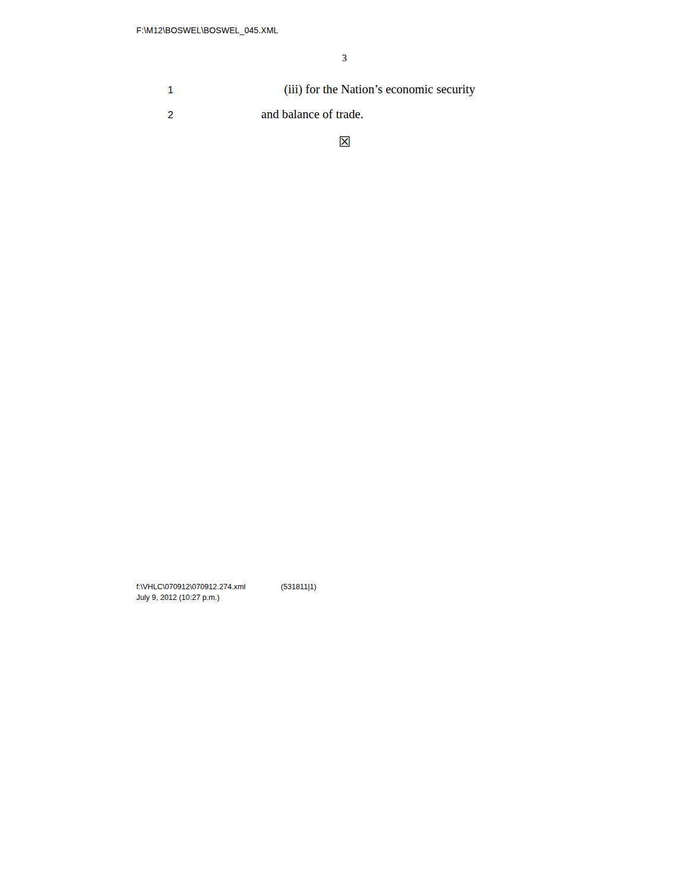F:\M12\BOSWEL\BOSWEL_045.XML
3
1 (iii) for the Nation’s economic security
2 and balance of trade.
☒
f:\VHLC\070912\070912.274.xml (531811|1)
July 9, 2012 (10:27 p.m.)